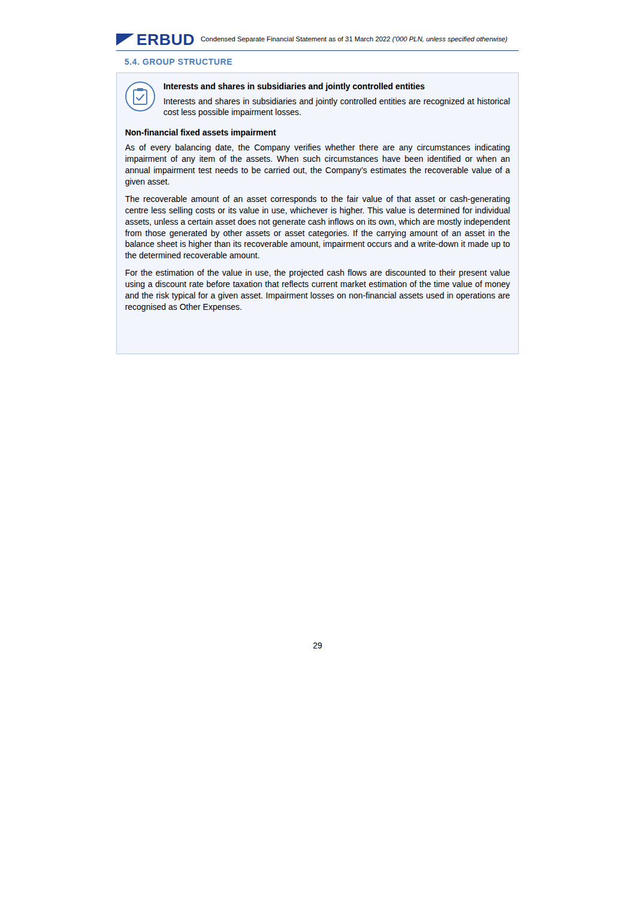ERBUD
Condensed Separate Financial Statement as of 31 March 2022 ('000 PLN, unless specified otherwise)
5.4. GROUP STRUCTURE
Interests and shares in subsidiaries and jointly controlled entities
Interests and shares in subsidiaries and jointly controlled entities are recognized at historical cost less possible impairment losses.
Non-financial fixed assets impairment
As of every balancing date, the Company verifies whether there are any circumstances indicating impairment of any item of the assets. When such circumstances have been identified or when an annual impairment test needs to be carried out, the Company’s estimates the recoverable value of a given asset.
The recoverable amount of an asset corresponds to the fair value of that asset or cash-generating centre less selling costs or its value in use, whichever is higher. This value is determined for individual assets, unless a certain asset does not generate cash inflows on its own, which are mostly independent from those generated by other assets or asset categories. If the carrying amount of an asset in the balance sheet is higher than its recoverable amount, impairment occurs and a write-down it made up to the determined recoverable amount.
For the estimation of the value in use, the projected cash flows are discounted to their present value using a discount rate before taxation that reflects current market estimation of the time value of money and the risk typical for a given asset. Impairment losses on non-financial assets used in operations are recognised as Other Expenses.
29